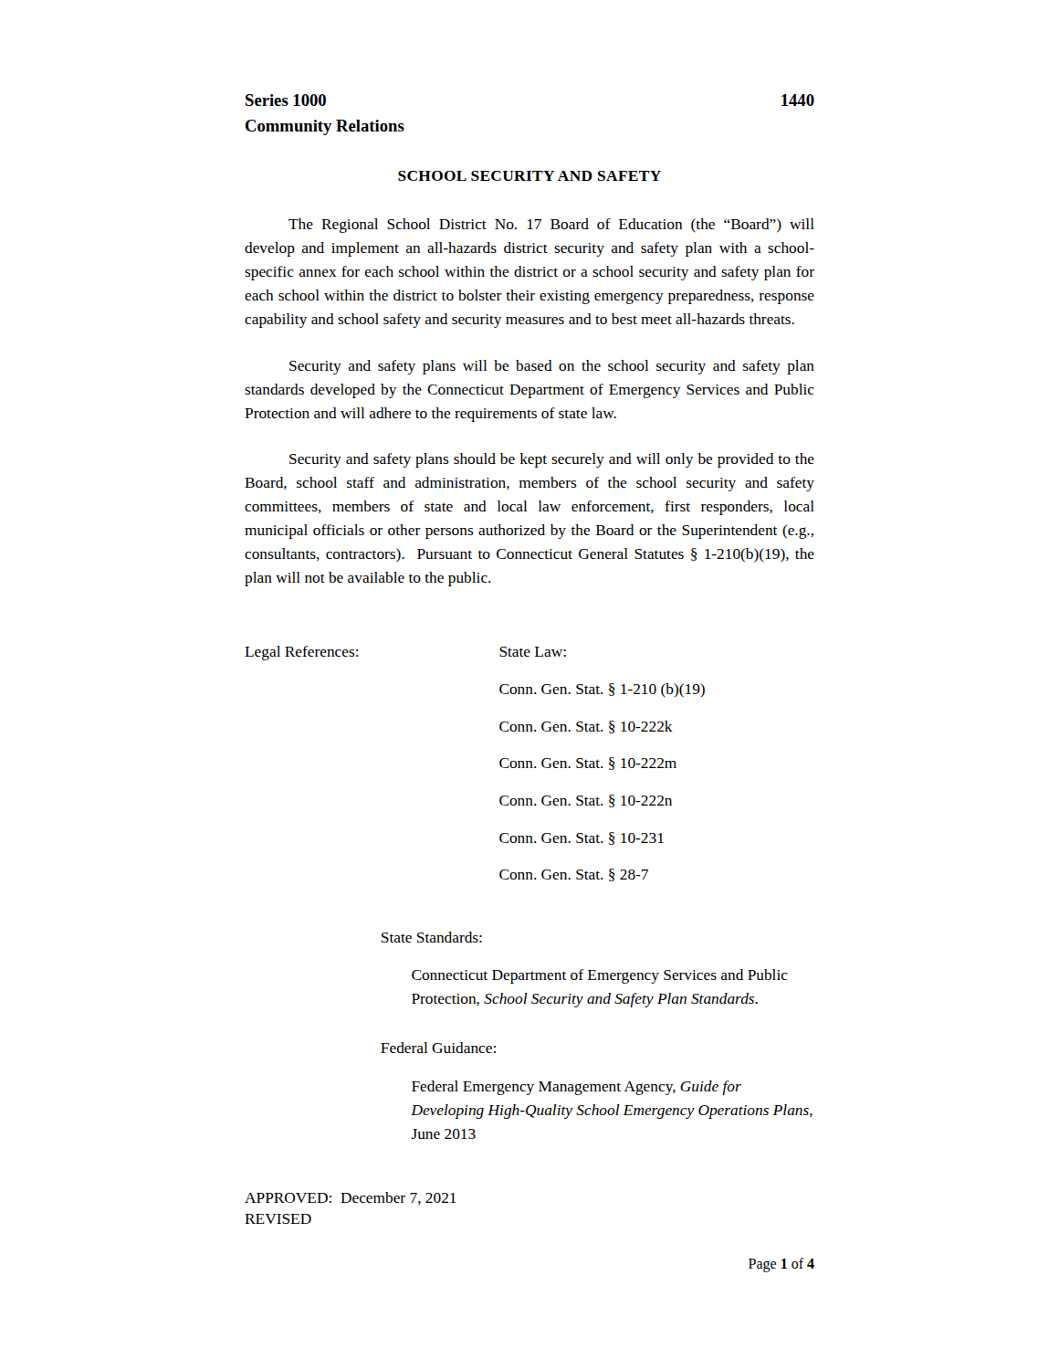Series 1000
Community Relations
1440
SCHOOL SECURITY AND SAFETY
The Regional School District No. 17 Board of Education (the “Board”) will develop and implement an all-hazards district security and safety plan with a school-specific annex for each school within the district or a school security and safety plan for each school within the district to bolster their existing emergency preparedness, response capability and school safety and security measures and to best meet all-hazards threats.
Security and safety plans will be based on the school security and safety plan standards developed by the Connecticut Department of Emergency Services and Public Protection and will adhere to the requirements of state law.
Security and safety plans should be kept securely and will only be provided to the Board, school staff and administration, members of the school security and safety committees, members of state and local law enforcement, first responders, local municipal officials or other persons authorized by the Board or the Superintendent (e.g., consultants, contractors). Pursuant to Connecticut General Statutes § 1-210(b)(19), the plan will not be available to the public.
Legal References:
State Law:
Conn. Gen. Stat. § 1-210 (b)(19)
Conn. Gen. Stat. § 10-222k
Conn. Gen. Stat. § 10-222m
Conn. Gen. Stat. § 10-222n
Conn. Gen. Stat. § 10-231
Conn. Gen. Stat. § 28-7
State Standards:
Connecticut Department of Emergency Services and Public Protection, School Security and Safety Plan Standards.
Federal Guidance:
Federal Emergency Management Agency, Guide for Developing High-Quality School Emergency Operations Plans, June 2013
APPROVED: December 7, 2021
REVISED
Page 1 of 4